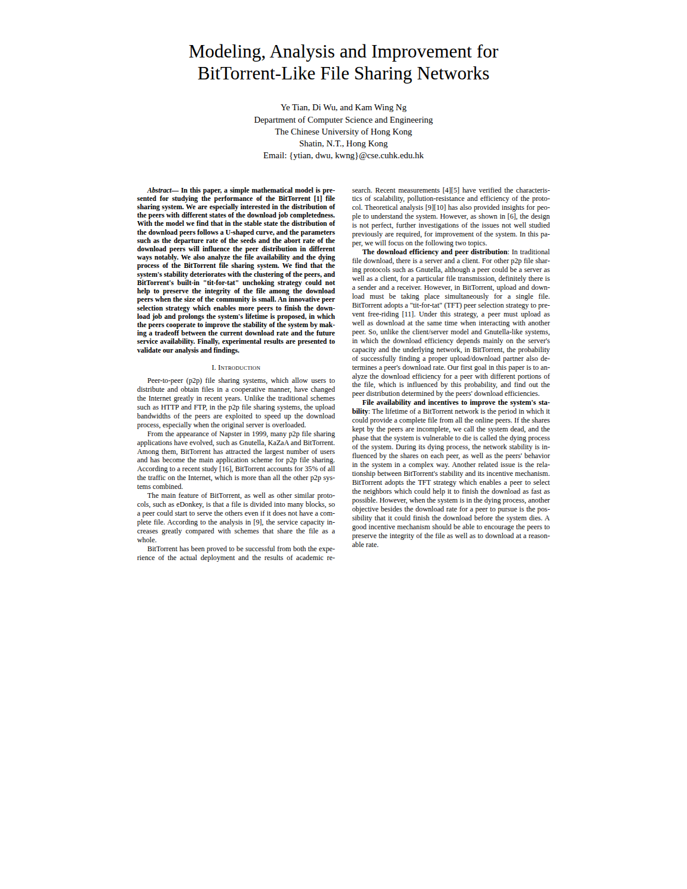Modeling, Analysis and Improvement for
BitTorrent-Like File Sharing Networks
Ye Tian, Di Wu, and Kam Wing Ng
Department of Computer Science and Engineering
The Chinese University of Hong Kong
Shatin, N.T., Hong Kong
Email: {ytian, dwu, kwng}@cse.cuhk.edu.hk
Abstract— In this paper, a simple mathematical model is presented for studying the performance of the BitTorrent [1] file sharing system. We are especially interested in the distribution of the peers with different states of the download job completedness. With the model we find that in the stable state the distribution of the download peers follows a U-shaped curve, and the parameters such as the departure rate of the seeds and the abort rate of the download peers will influence the peer distribution in different ways notably. We also analyze the file availability and the dying process of the BitTorrent file sharing system. We find that the system's stability deteriorates with the clustering of the peers, and BitTorrent's built-in "tit-for-tat" unchoking strategy could not help to preserve the integrity of the file among the download peers when the size of the community is small. An innovative peer selection strategy which enables more peers to finish the download job and prolongs the system's lifetime is proposed, in which the peers cooperate to improve the stability of the system by making a tradeoff between the current download rate and the future service availability. Finally, experimental results are presented to validate our analysis and findings.
I. Introduction
Peer-to-peer (p2p) file sharing systems, which allow users to distribute and obtain files in a cooperative manner, have changed the Internet greatly in recent years. Unlike the traditional schemes such as HTTP and FTP, in the p2p file sharing systems, the upload bandwidths of the peers are exploited to speed up the download process, especially when the original server is overloaded.
From the appearance of Napster in 1999, many p2p file sharing applications have evolved, such as Gnutella, KaZaA and BitTorrent. Among them, BitTorrent has attracted the largest number of users and has become the main application scheme for p2p file sharing. According to a recent study [16], BitTorrent accounts for 35% of all the traffic on the Internet, which is more than all the other p2p systems combined.
The main feature of BitTorrent, as well as other similar protocols, such as eDonkey, is that a file is divided into many blocks, so a peer could start to serve the others even if it does not have a complete file. According to the analysis in [9], the service capacity increases greatly compared with schemes that share the file as a whole.
BitTorrent has been proved to be successful from both the experience of the actual deployment and the results of academic research. Recent measurements [4][5] have verified the characteristics of scalability, pollution-resistance and efficiency of the protocol. Theoretical analysis [9][10] has also provided insights for people to understand the system. However, as shown in [6], the design is not perfect, further investigations of the issues not well studied previously are required, for improvement of the system. In this paper, we will focus on the following two topics.
The download efficiency and peer distribution: In traditional file download, there is a server and a client. For other p2p file sharing protocols such as Gnutella, although a peer could be a server as well as a client, for a particular file transmission, definitely there is a sender and a receiver. However, in BitTorrent, upload and download must be taking place simultaneously for a single file. BitTorrent adopts a "tit-for-tat" (TFT) peer selection strategy to prevent free-riding [11]. Under this strategy, a peer must upload as well as download at the same time when interacting with another peer. So, unlike the client/server model and Gnutella-like systems, in which the download efficiency depends mainly on the server's capacity and the underlying network, in BitTorrent, the probability of successfully finding a proper upload/download partner also determines a peer's download rate. Our first goal in this paper is to analyze the download efficiency for a peer with different portions of the file, which is influenced by this probability, and find out the peer distribution determined by the peers' download efficiencies.
File availability and incentives to improve the system's stability: The lifetime of a BitTorrent network is the period in which it could provide a complete file from all the online peers. If the shares kept by the peers are incomplete, we call the system dead, and the phase that the system is vulnerable to die is called the dying process of the system. During its dying process, the network stability is influenced by the shares on each peer, as well as the peers' behavior in the system in a complex way. Another related issue is the relationship between BitTorrent's stability and its incentive mechanism. BitTorrent adopts the TFT strategy which enables a peer to select the neighbors which could help it to finish the download as fast as possible. However, when the system is in the dying process, another objective besides the download rate for a peer to pursue is the possibility that it could finish the download before the system dies. A good incentive mechanism should be able to encourage the peers to preserve the integrity of the file as well as to download at a reasonable rate.